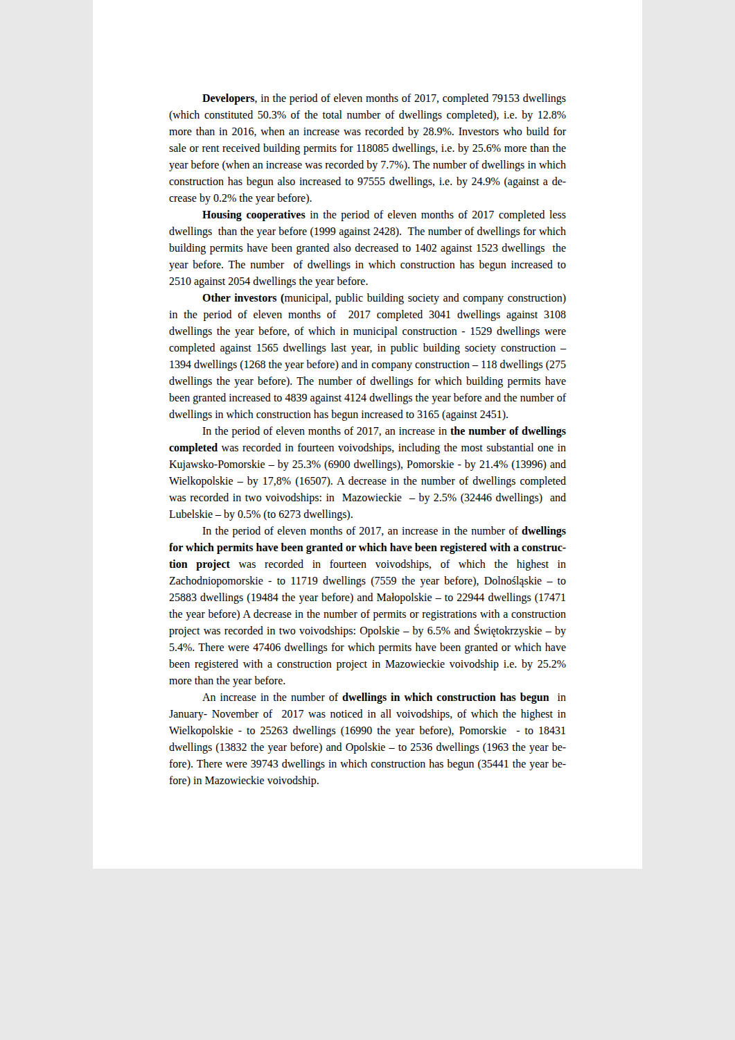Developers, in the period of eleven months of 2017, completed 79153 dwellings (which constituted 50.3% of the total number of dwellings completed), i.e. by 12.8% more than in 2016, when an increase was recorded by 28.9%. Investors who build for sale or rent received building permits for 118085 dwellings, i.e. by 25.6% more than the year before (when an increase was recorded by 7.7%). The number of dwellings in which construction has begun also increased to 97555 dwellings, i.e. by 24.9% (against a decrease by 0.2% the year before).
Housing cooperatives in the period of eleven months of 2017 completed less dwellings than the year before (1999 against 2428). The number of dwellings for which building permits have been granted also decreased to 1402 against 1523 dwellings the year before. The number of dwellings in which construction has begun increased to 2510 against 2054 dwellings the year before.
Other investors (municipal, public building society and company construction) in the period of eleven months of 2017 completed 3041 dwellings against 3108 dwellings the year before, of which in municipal construction - 1529 dwellings were completed against 1565 dwellings last year, in public building society construction – 1394 dwellings (1268 the year before) and in company construction – 118 dwellings (275 dwellings the year before). The number of dwellings for which building permits have been granted increased to 4839 against 4124 dwellings the year before and the number of dwellings in which construction has begun increased to 3165 (against 2451).
In the period of eleven months of 2017, an increase in the number of dwellings completed was recorded in fourteen voivodships, including the most substantial one in Kujawsko-Pomorskie – by 25.3% (6900 dwellings), Pomorskie - by 21.4% (13996) and Wielkopolskie – by 17,8% (16507). A decrease in the number of dwellings completed was recorded in two voivodships: in Mazowieckie – by 2.5% (32446 dwellings) and Lubelskie – by 0.5% (to 6273 dwellings).
In the period of eleven months of 2017, an increase in the number of dwellings for which permits have been granted or which have been registered with a construction project was recorded in fourteen voivodships, of which the highest in Zachodniopomorskie - to 11719 dwellings (7559 the year before), Dolnośląskie – to 25883 dwellings (19484 the year before) and Małopolskie – to 22944 dwellings (17471 the year before) A decrease in the number of permits or registrations with a construction project was recorded in two voivodships: Opolskie – by 6.5% and Świętokrzyskie – by 5.4%. There were 47406 dwellings for which permits have been granted or which have been registered with a construction project in Mazowieckie voivodship i.e. by 25.2% more than the year before.
An increase in the number of dwellings in which construction has begun in January- November of 2017 was noticed in all voivodships, of which the highest in Wielkopolskie - to 25263 dwellings (16990 the year before), Pomorskie - to 18431 dwellings (13832 the year before) and Opolskie – to 2536 dwellings (1963 the year before). There were 39743 dwellings in which construction has begun (35441 the year before) in Mazowieckie voivodship.